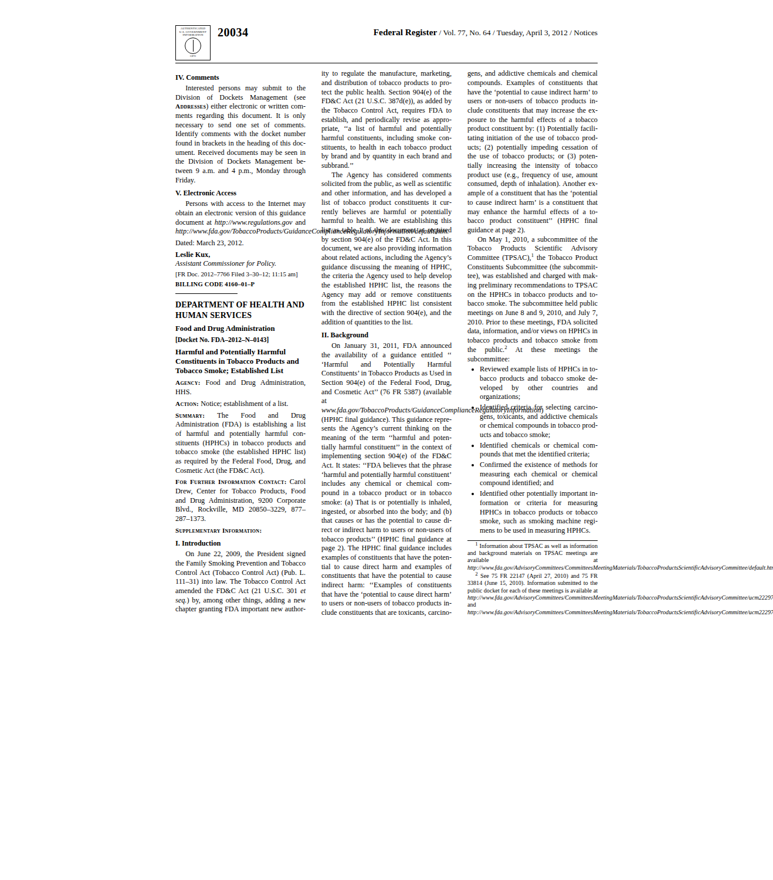AUTHENTICATED
U.S. GOVERNMENT
INFORMATION
GPO
20034
Federal Register / Vol. 77, No. 64 / Tuesday, April 3, 2012 / Notices
IV. Comments
Interested persons may submit to the Division of Dockets Management (see Addresses) either electronic or written comments regarding this document. It is only necessary to send one set of comments. Identify comments with the docket number found in brackets in the heading of this document. Received documents may be seen in the Division of Dockets Management between 9 a.m. and 4 p.m., Monday through Friday.
V. Electronic Access
Persons with access to the Internet may obtain an electronic version of this guidance document at http://www.regulations.gov and http://www.fda.gov/TobaccoProducts/GuidanceComplianceRegulatoryInformation/default.htm.
Dated: March 23, 2012.
Leslie Kux,
Assistant Commissioner for Policy.
[FR Doc. 2012–7766 Filed 3–30–12; 11:15 am]
BILLING CODE 4160–01–P
DEPARTMENT OF HEALTH AND HUMAN SERVICES
Food and Drug Administration
[Docket No. FDA–2012–N–0143]
Harmful and Potentially Harmful Constituents in Tobacco Products and Tobacco Smoke; Established List
Agency: Food and Drug Administration, HHS.
Action: Notice; establishment of a list.
Summary: The Food and Drug Administration (FDA) is establishing a list of harmful and potentially harmful constituents (HPHCs) in tobacco products and tobacco smoke (the established HPHC list) as required by the Federal Food, Drug, and Cosmetic Act (the FD&C Act).
For Further Information Contact: Carol Drew, Center for Tobacco Products, Food and Drug Administration, 9200 Corporate Blvd., Rockville, MD 20850–3229, 877–287–1373.
Supplementary Information:
I. Introduction
On June 22, 2009, the President signed the Family Smoking Prevention and Tobacco Control Act (Tobacco Control Act) (Pub. L. 111–31) into law. The Tobacco Control Act amended the FD&C Act (21 U.S.C. 301 et seq.) by, among other things, adding a new chapter granting FDA important new authority to regulate the manufacture, marketing, and distribution of tobacco products to protect the public health. Section 904(e) of the FD&C Act (21 U.S.C. 387d(e)), as added by the Tobacco Control Act, requires FDA to establish, and periodically revise as appropriate, ‘‘a list of harmful and potentially harmful constituents, including smoke constituents, to health in each tobacco product by brand and by quantity in each brand and subbrand.’’
The Agency has considered comments solicited from the public, as well as scientific and other information, and has developed a list of tobacco product constituents it currently believes are harmful or potentially harmful to health. We are establishing this list as table 1 of this document as required by section 904(e) of the FD&C Act. In this document, we are also providing information about related actions, including the Agency’s guidance discussing the meaning of HPHC, the criteria the Agency used to help develop the established HPHC list, the reasons the Agency may add or remove constituents from the established HPHC list consistent with the directive of section 904(e), and the addition of quantities to the list.
II. Background
On January 31, 2011, FDA announced the availability of a guidance entitled ‘‘ ‘Harmful and Potentially Harmful Constituents’ in Tobacco Products as Used in Section 904(e) of the Federal Food, Drug, and Cosmetic Act’’ (76 FR 5387) (available at www.fda.gov/TobaccoProducts/GuidanceComplianceRegulatoryInformation) (HPHC final guidance). This guidance represents the Agency’s current thinking on the meaning of the term ‘‘harmful and potentially harmful constituent’’ in the context of implementing section 904(e) of the FD&C Act. It states: ‘‘FDA believes that the phrase ‘harmful and potentially harmful constituent’ includes any chemical or chemical compound in a tobacco product or in tobacco smoke: (a) That is or potentially is inhaled, ingested, or absorbed into the body; and (b) that causes or has the potential to cause direct or indirect harm to users or non-users of tobacco products’’ (HPHC final guidance at page 2). The HPHC final guidance includes examples of constituents that have the potential to cause direct harm and examples of constituents that have the potential to cause indirect harm: ‘‘Examples of constituents that have the ‘potential to cause direct harm’ to users or non-users of tobacco products include constituents that are toxicants, carcinogens, and addictive chemicals and chemical compounds. Examples of constituents that have the ‘potential to cause indirect harm’ to users or non-users of tobacco products include constituents that may increase the exposure to the harmful effects of a tobacco product constituent by: (1) Potentially facilitating initiation of the use of tobacco products; (2) potentially impeding cessation of the use of tobacco products; or (3) potentially increasing the intensity of tobacco product use (e.g., frequency of use, amount consumed, depth of inhalation). Another example of a constituent that has the ‘potential to cause indirect harm’ is a constituent that may enhance the harmful effects of a tobacco product constituent’’ (HPHC final guidance at page 2).
On May 1, 2010, a subcommittee of the Tobacco Products Scientific Advisory Committee (TPSAC),1 the Tobacco Product Constituents Subcommittee (the subcommittee), was established and charged with making preliminary recommendations to TPSAC on the HPHCs in tobacco products and tobacco smoke. The subcommittee held public meetings on June 8 and 9, 2010, and July 7, 2010. Prior to these meetings, FDA solicited data, information, and/or views on HPHCs in tobacco products and tobacco smoke from the public.2 At these meetings the subcommittee:
Reviewed example lists of HPHCs in tobacco products and tobacco smoke developed by other countries and organizations;
Identified criteria for selecting carcinogens, toxicants, and addictive chemicals or chemical compounds in tobacco products and tobacco smoke;
Identified chemicals or chemical compounds that met the identified criteria;
Confirmed the existence of methods for measuring each chemical or chemical compound identified; and
Identified other potentially important information or criteria for measuring HPHCs in tobacco products or tobacco smoke, such as smoking machine regimens to be used in measuring HPHCs.
1 Information about TPSAC as well as information and background materials on TPSAC meetings are available at http://www.fda.gov/AdvisoryCommittees/CommitteesMeetingMaterials/TobaccoProductsScientificAdvisoryCommittee/default.htm.
2 See 75 FR 22147 (April 27, 2010) and 75 FR 33814 (June 15, 2010). Information submitted to the public docket for each of these meetings is available at http://www.fda.gov/AdvisoryCommittees/CommitteesMeetingMaterials/TobaccoProductsScientificAdvisoryCommittee/ucm222977.htm and http://www.fda.gov/AdvisoryCommittees/CommitteesMeetingMaterials/TobaccoProductsScientificAdvisoryCommittee/ucm222978.htm.